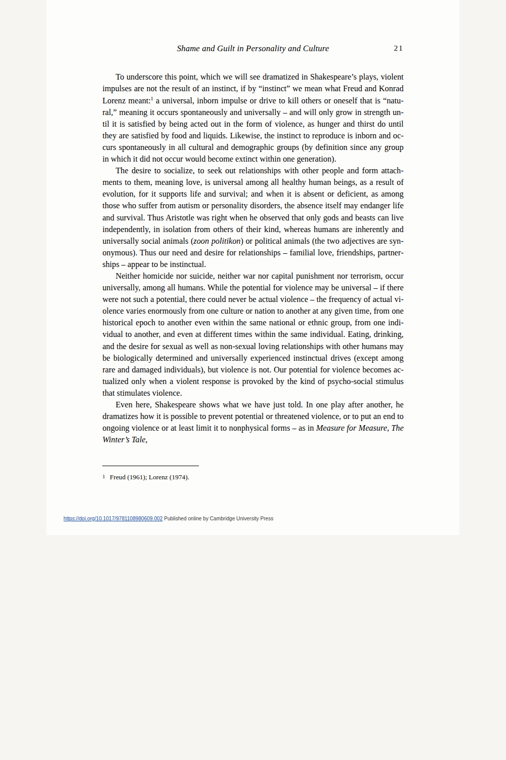Shame and Guilt in Personality and Culture 21
To underscore this point, which we will see dramatized in Shakespeare’s plays, violent impulses are not the result of an instinct, if by “instinct” we mean what Freud and Konrad Lorenz meant:1 a universal, inborn impulse or drive to kill others or oneself that is “natural,” meaning it occurs spontaneously and universally – and will only grow in strength until it is satisfied by being acted out in the form of violence, as hunger and thirst do until they are satisfied by food and liquids. Likewise, the instinct to reproduce is inborn and occurs spontaneously in all cultural and demographic groups (by definition since any group in which it did not occur would become extinct within one generation).
The desire to socialize, to seek out relationships with other people and form attachments to them, meaning love, is universal among all healthy human beings, as a result of evolution, for it supports life and survival; and when it is absent or deficient, as among those who suffer from autism or personality disorders, the absence itself may endanger life and survival. Thus Aristotle was right when he observed that only gods and beasts can live independently, in isolation from others of their kind, whereas humans are inherently and universally social animals (zoon politikon) or political animals (the two adjectives are synonymous). Thus our need and desire for relationships – familial love, friendships, partnerships – appear to be instinctual.
Neither homicide nor suicide, neither war nor capital punishment nor terrorism, occur universally, among all humans. While the potential for violence may be universal – if there were not such a potential, there could never be actual violence – the frequency of actual violence varies enormously from one culture or nation to another at any given time, from one historical epoch to another even within the same national or ethnic group, from one individual to another, and even at different times within the same individual. Eating, drinking, and the desire for sexual as well as non-sexual loving relationships with other humans may be biologically determined and universally experienced instinctual drives (except among rare and damaged individuals), but violence is not. Our potential for violence becomes actualized only when a violent response is provoked by the kind of psycho-social stimulus that stimulates violence.
Even here, Shakespeare shows what we have just told. In one play after another, he dramatizes how it is possible to prevent potential or threatened violence, or to put an end to ongoing violence or at least limit it to nonphysical forms – as in Measure for Measure, The Winter’s Tale,
1Freud (1961); Lorenz (1974).
https://doi.org/10.1017/9781108980609.002 Published online by Cambridge University Press